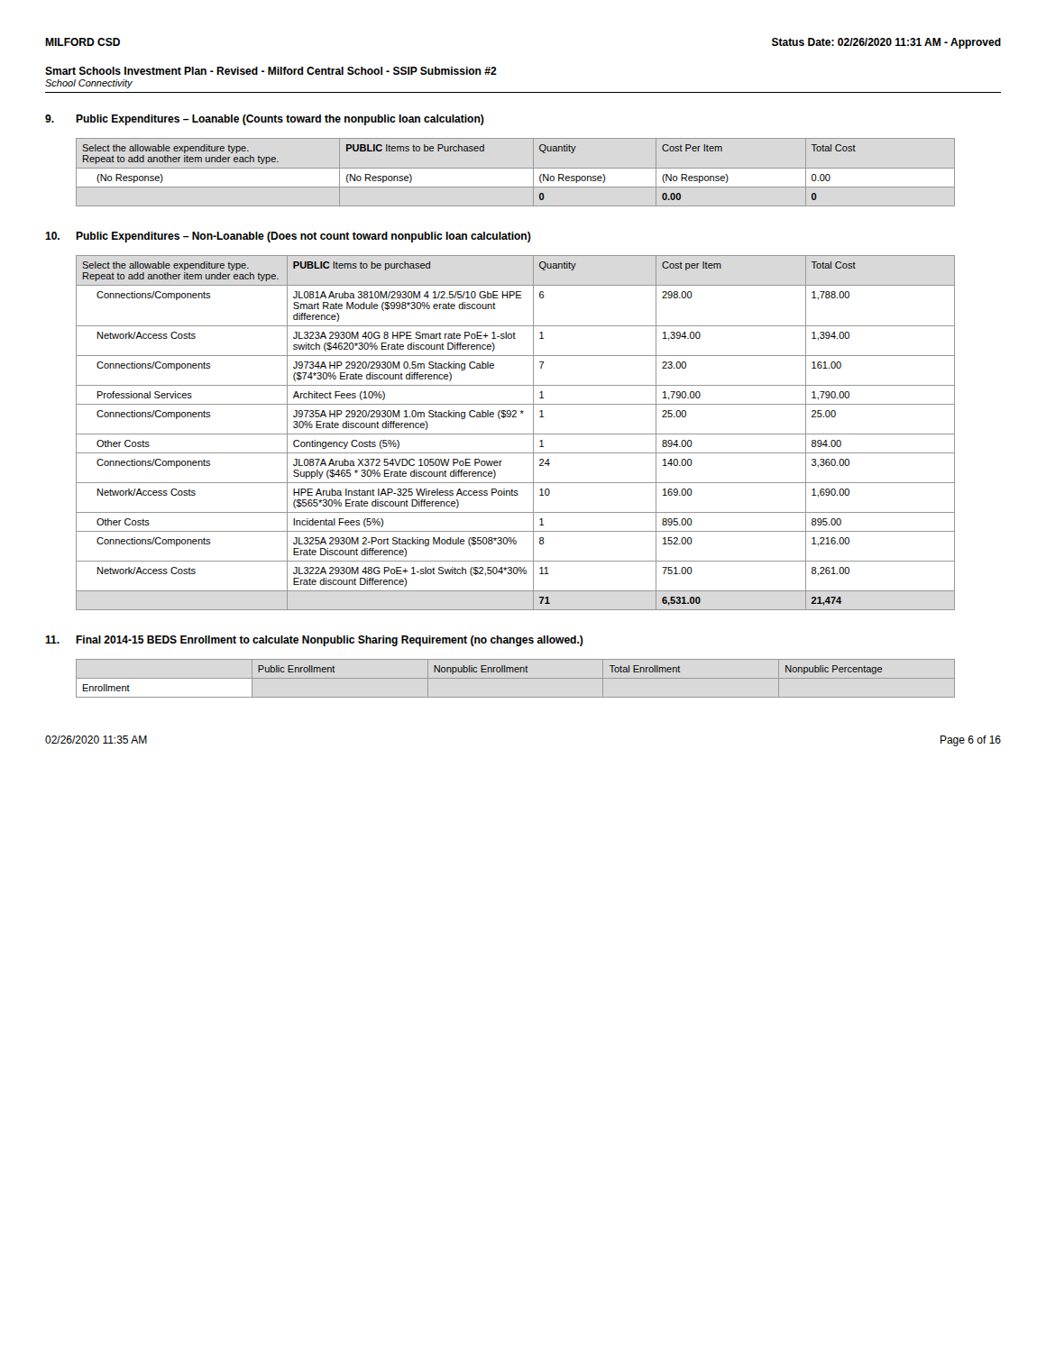MILFORD CSD Status Date: 02/26/2020 11:31 AM - Approved
Smart Schools Investment Plan - Revised - Milford Central School - SSIP Submission #2
School Connectivity
9. Public Expenditures – Loanable (Counts toward the nonpublic loan calculation)
| Select the allowable expenditure type. Repeat to add another item under each type. | PUBLIC Items to be Purchased | Quantity | Cost Per Item | Total Cost |
| --- | --- | --- | --- | --- |
| (No Response) | (No Response) | (No Response) | (No Response) | 0.00 |
| | | 0 | 0.00 | 0 |
10. Public Expenditures – Non-Loanable (Does not count toward nonpublic loan calculation)
| Select the allowable expenditure type. Repeat to add another item under each type. | PUBLIC Items to be purchased | Quantity | Cost per Item | Total Cost |
| --- | --- | --- | --- | --- |
| Connections/Components | JL081A Aruba 3810M/2930M 4 1/2.5/5/10 GbE HPE Smart Rate Module ($998*30% erate discount difference) | 6 | 298.00 | 1,788.00 |
| Network/Access Costs | JL323A 2930M 40G 8 HPE Smart rate PoE+ 1-slot switch ($4620*30% Erate discount Difference) | 1 | 1,394.00 | 1,394.00 |
| Connections/Components | J9734A HP 2920/2930M 0.5m Stacking Cable ($74*30% Erate discount difference) | 7 | 23.00 | 161.00 |
| Professional Services | Architect Fees (10%) | 1 | 1,790.00 | 1,790.00 |
| Connections/Components | J9735A HP 2920/2930M 1.0m Stacking Cable ($92 * 30% Erate discount difference) | 1 | 25.00 | 25.00 |
| Other Costs | Contingency Costs (5%) | 1 | 894.00 | 894.00 |
| Connections/Components | JL087A Aruba X372 54VDC 1050W PoE Power Supply ($465 * 30% Erate discount difference) | 24 | 140.00 | 3,360.00 |
| Network/Access Costs | HPE Aruba Instant IAP-325 Wireless Access Points ($565*30% Erate discount Difference) | 10 | 169.00 | 1,690.00 |
| Other Costs | Incidental Fees (5%) | 1 | 895.00 | 895.00 |
| Connections/Components | JL325A 2930M 2-Port Stacking Module ($508*30% Erate Discount difference) | 8 | 152.00 | 1,216.00 |
| Network/Access Costs | JL322A 2930M 48G PoE+ 1-slot Switch ($2,504*30% Erate discount Difference) | 11 | 751.00 | 8,261.00 |
| | | 71 | 6,531.00 | 21,474 |
11. Final 2014-15 BEDS Enrollment to calculate Nonpublic Sharing Requirement (no changes allowed.)
| | Public Enrollment | Nonpublic Enrollment | Total Enrollment | Nonpublic Percentage |
| --- | --- | --- | --- | --- |
| Enrollment | | | | |
02/26/2020 11:35 AM Page 6 of 16